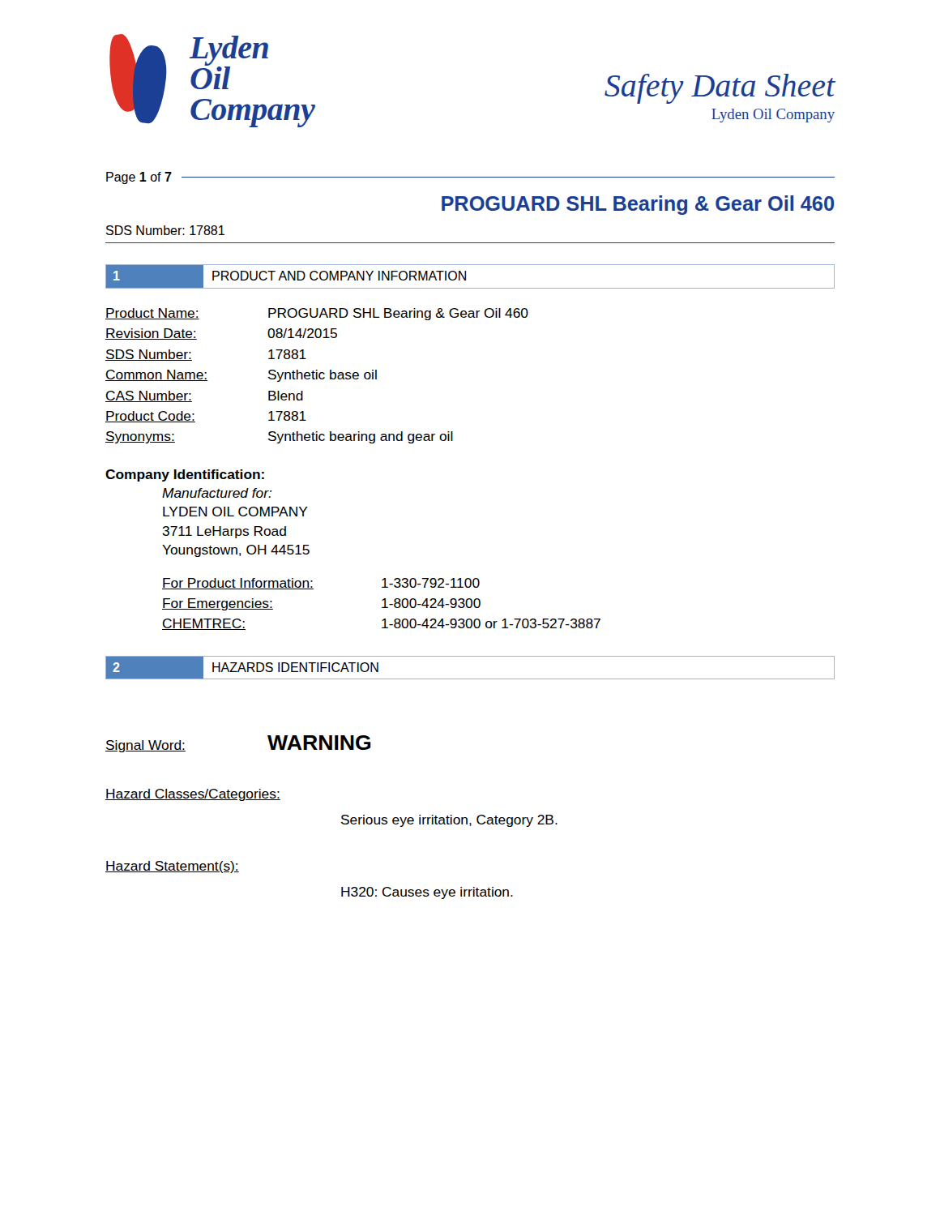Lyden
Oil
Company
Safety Data Sheet
Lyden Oil Company
Page 1 of 7
PROGUARD SHL Bearing & Gear Oil 460
SDS Number: 17881
1
PRODUCT AND COMPANY INFORMATION
| Product Name: | PROGUARD SHL Bearing & Gear Oil 460 |
| Revision Date: | 08/14/2015 |
| SDS Number: | 17881 |
| Common Name: | Synthetic base oil |
| CAS Number: | Blend |
| Product Code: | 17881 |
| Synonyms: | Synthetic bearing and gear oil |
Company Identification:
Manufactured for:
LYDEN OIL COMPANY
3711 LeHarps Road
Youngstown, OH 44515
| For Product Information: | 1-330-792-1100 |
| For Emergencies: | 1-800-424-9300 |
| CHEMTREC: | 1-800-424-9300 or 1-703-527-3887 |
2
HAZARDS IDENTIFICATION
Signal Word:
WARNING
Hazard Classes/Categories:
Serious eye irritation, Category 2B.
Hazard Statement(s):
H320: Causes eye irritation.